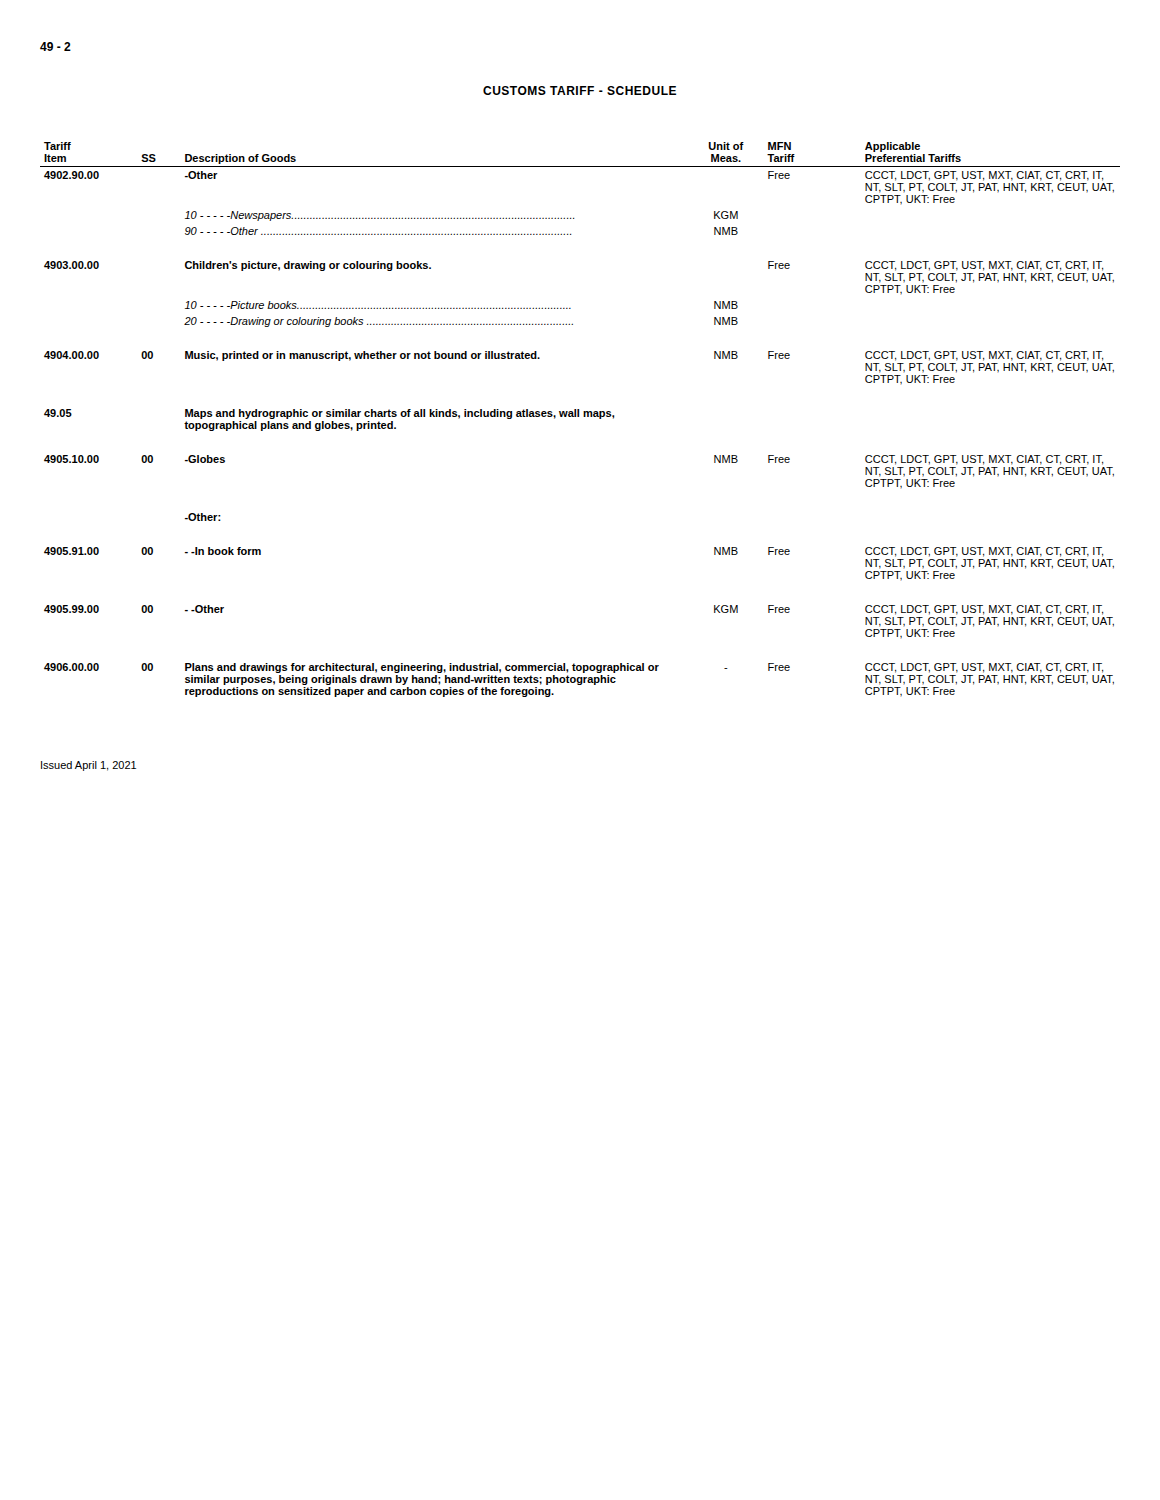49 - 2
CUSTOMS TARIFF - SCHEDULE
| Tariff Item | SS | Description of Goods | Unit of Meas. | MFN Tariff | Applicable Preferential Tariffs |
| --- | --- | --- | --- | --- | --- |
| 4902.90.00 | | -Other | | Free | CCCT, LDCT, GPT, UST, MXT, CIAT, CT, CRT, IT, NT, SLT, PT, COLT, JT, PAT, HNT, KRT, CEUT, UAT, CPTPT, UKT: Free |
| | | 10 - - - - -Newspapers............................................................................................. | KGM | | |
| | | 90 - - - - -Other ...................................................................................................... | NMB | | |
| 4903.00.00 | | Children's picture, drawing or colouring books. | | Free | CCCT, LDCT, GPT, UST, MXT, CIAT, CT, CRT, IT, NT, SLT, PT, COLT, JT, PAT, HNT, KRT, CEUT, UAT, CPTPT, UKT: Free |
| | | 10 - - - - -Picture books.......................................................................................... | NMB | | |
| | | 20 - - - - -Drawing or colouring books .................................................................... | NMB | | |
| 4904.00.00 | 00 | Music, printed or in manuscript, whether or not bound or illustrated. | NMB | Free | CCCT, LDCT, GPT, UST, MXT, CIAT, CT, CRT, IT, NT, SLT, PT, COLT, JT, PAT, HNT, KRT, CEUT, UAT, CPTPT, UKT: Free |
| 49.05 | | Maps and hydrographic or similar charts of all kinds, including atlases, wall maps, topographical plans and globes, printed. | | | |
| 4905.10.00 | 00 | -Globes | NMB | Free | CCCT, LDCT, GPT, UST, MXT, CIAT, CT, CRT, IT, NT, SLT, PT, COLT, JT, PAT, HNT, KRT, CEUT, UAT, CPTPT, UKT: Free |
| | | -Other: | | | |
| 4905.91.00 | 00 | - -In book form | NMB | Free | CCCT, LDCT, GPT, UST, MXT, CIAT, CT, CRT, IT, NT, SLT, PT, COLT, JT, PAT, HNT, KRT, CEUT, UAT, CPTPT, UKT: Free |
| 4905.99.00 | 00 | - -Other | KGM | Free | CCCT, LDCT, GPT, UST, MXT, CIAT, CT, CRT, IT, NT, SLT, PT, COLT, JT, PAT, HNT, KRT, CEUT, UAT, CPTPT, UKT: Free |
| 4906.00.00 | 00 | Plans and drawings for architectural, engineering, industrial, commercial, topographical or similar purposes, being originals drawn by hand; hand-written texts; photographic reproductions on sensitized paper and carbon copies of the foregoing. | - | Free | CCCT, LDCT, GPT, UST, MXT, CIAT, CT, CRT, IT, NT, SLT, PT, COLT, JT, PAT, HNT, KRT, CEUT, UAT, CPTPT, UKT: Free |
Issued April 1, 2021